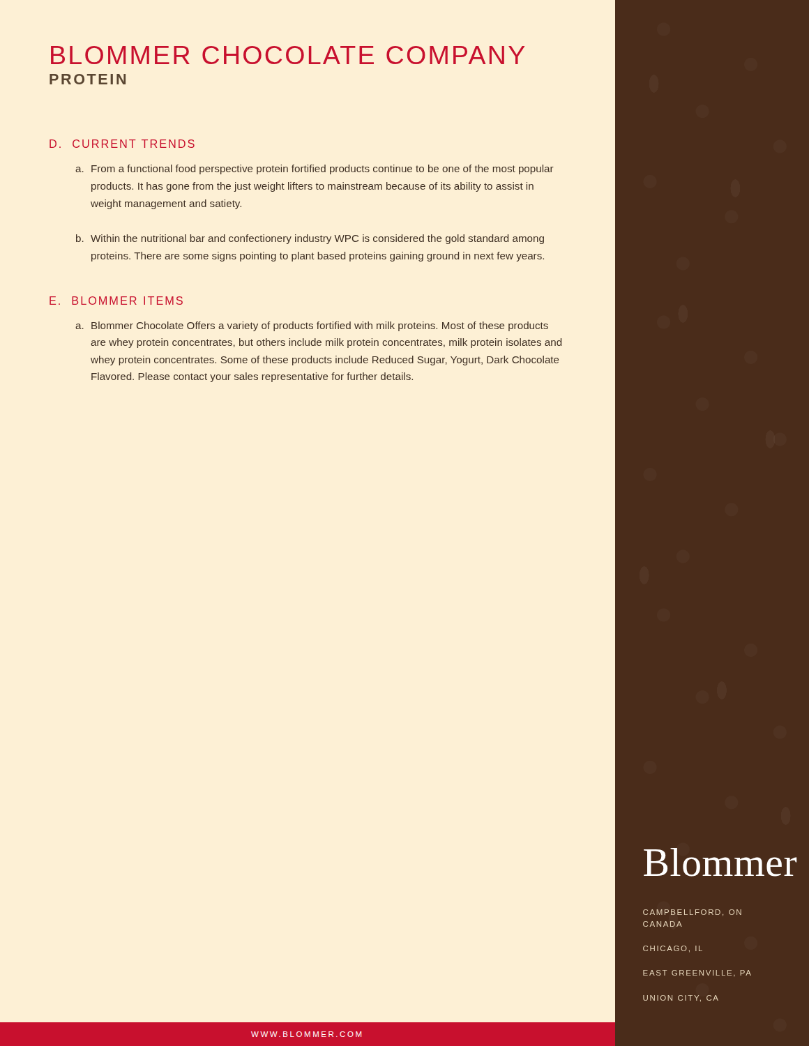Blommer Chocolate Company
Protein
D. Current Trends
From a functional food perspective protein fortified products continue to be one of the most popular products. It has gone from the just weight lifters to mainstream because of its ability to assist in weight management and satiety.
Within the nutritional bar and confectionery industry WPC is considered the gold standard among proteins. There are some signs pointing to plant based proteins gaining ground in next few years.
E. Blommer Items
Blommer Chocolate Offers a variety of products fortified with milk proteins. Most of these products are whey protein concentrates, but others include milk protein concentrates, milk protein isolates and whey protein concentrates. Some of these products include Reduced Sugar, Yogurt, Dark Chocolate Flavored. Please contact your sales representative for further details.
Blommer
Campbellford, ON
Canada
Chicago, IL
East Greenville, PA
Union City, CA
www.blommer.com